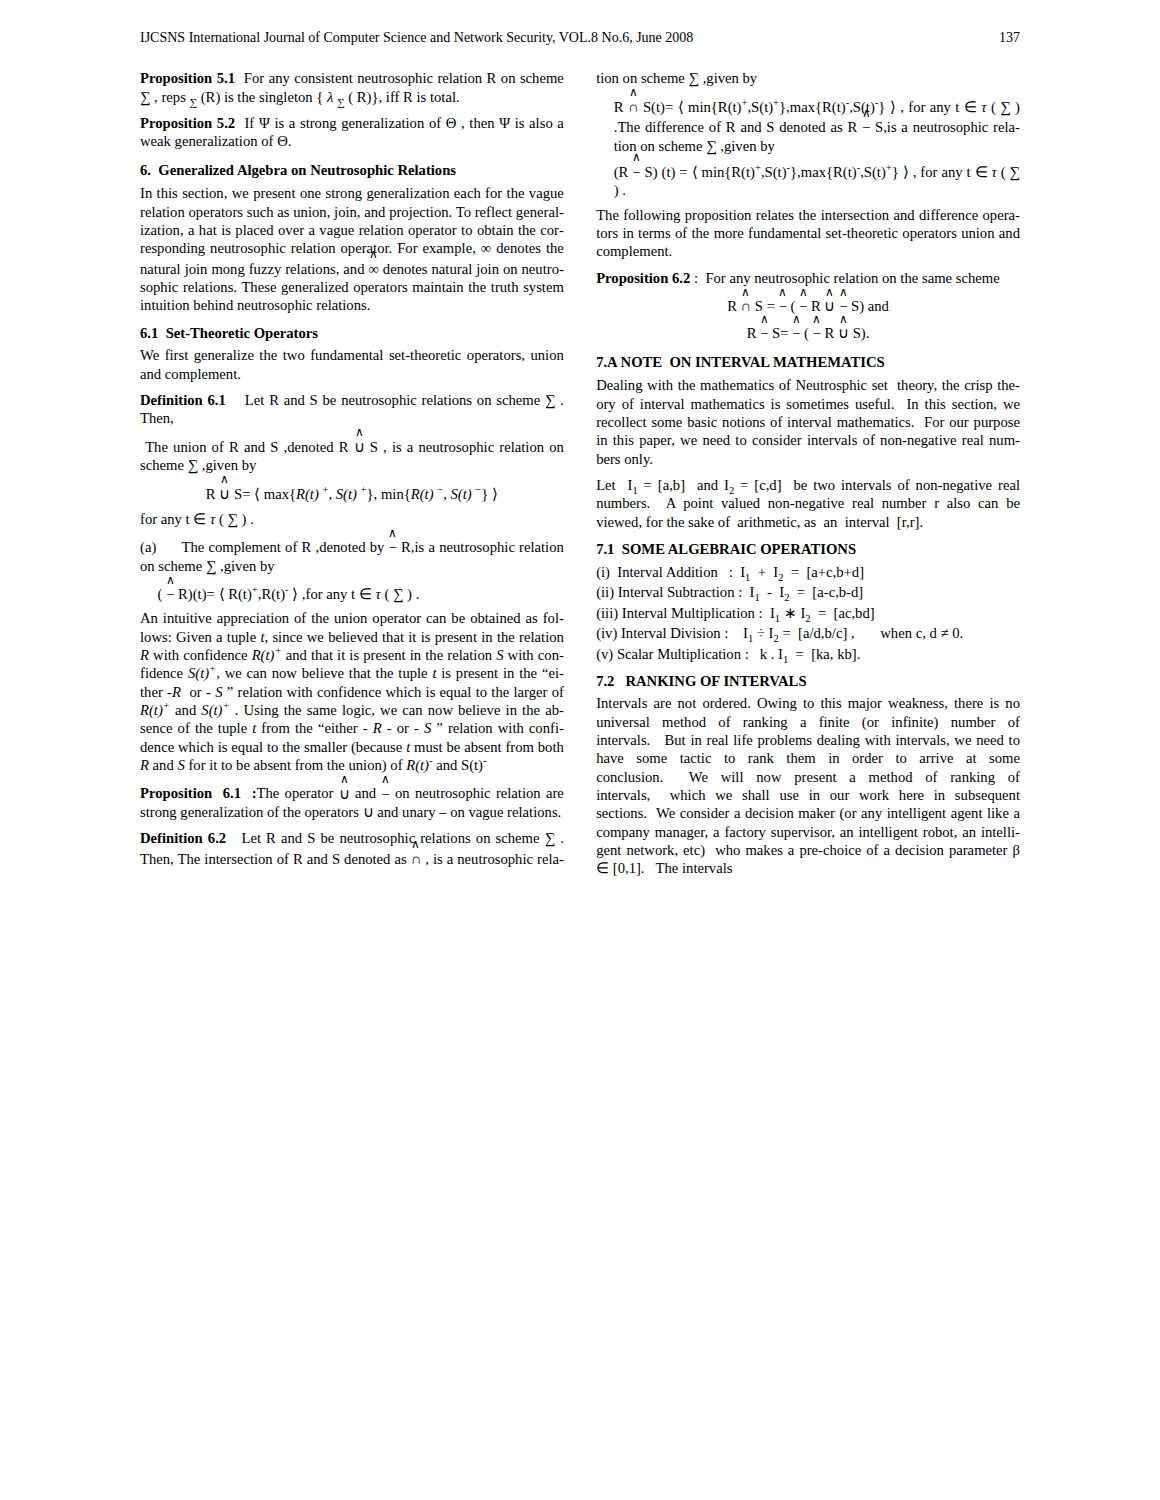IJCSNS International Journal of Computer Science and Network Security, VOL.8 No.6, June 2008
137
Proposition 5.1 For any consistent neutrosophic relation R on scheme ∑ , reps ∑ (R) is the singleton { λ ∑ ( R)}, iff R is total.
Proposition 5.2 If Ψ is a strong generalization of Θ , then Ψ is also a weak generalization of Θ.
6. Generalized Algebra on Neutrosophic Relations
In this section, we present one strong generalization each for the vague relation operators such as union, join, and projection. To reflect generalization, a hat is placed over a vague relation operator to obtain the corresponding neutrosophic relation operator. For example, ∞ denotes the natural join mong fuzzy relations, and ∞ denotes natural join on neutrosophic relations. These generalized operators maintain the truth system intuition behind neutrosophic relations.
6.1 Set-Theoretic Operators
We first generalize the two fundamental set-theoretic operators, union and complement.
Definition 6.1 Let R and S be neutrosophic relations on scheme ∑ . Then,
The union of R and S ,denoted R ∪ S , is a neutrosophic relation on scheme ∑ ,given by
R ∪ S= ⟨ max{R(t) +, S(t) +}, min{R(t) −, S(t) −} ⟩
for any t ∈ τ ( ∑ ) .
(a) The complement of R ,denoted by − R,is a neutrosophic relation on scheme ∑ ,given by
( − R)(t)= ⟨ R(t)+,R(t)- ⟩ ,for any t ∈ τ ( ∑ ) .
An intuitive appreciation of the union operator can be obtained as follows: Given a tuple t, since we believed that it is present in the relation R with confidence R(t)+ and that it is present in the relation S with confidence S(t)+, we can now believe that the tuple t is present in the “either -R or - S ” relation with confidence which is equal to the larger of R(t)+ and S(t)+ . Using the same logic, we can now believe in the absence of the tuple t from the “either - R - or - S ” relation with confidence which is equal to the smaller (because t must be absent from both R and S for it to be absent from the union) of R(t)- and S(t)-
Proposition 6.1 : The operator ∪ and − on neutrosophic relation are strong generalization of the operators ∪ and unary – on vague relations.
Definition 6.2 Let R and S be neutrosophic relations on scheme ∑ . Then, The intersection of R and S denoted as ∩ , is a neutrosophic relation on scheme ∑ ,given by
R ∩ S(t)= ⟨ min{R(t)+,S(t)+},max{R(t)-,S(t)-} ⟩ , for any t ∈ τ ( ∑ ) .The difference of R and S denoted as R − S,is a neutrosophic relation on scheme ∑ ,given by
(R − S) (t) = ⟨ min{R(t)+,S(t)-},max{R(t)-,S(t)+} ⟩ , for any t ∈ τ ( ∑ ) .
The following proposition relates the intersection and difference operators in terms of the more fundamental set-theoretic operators union and complement.
Proposition 6.2 : For any neutrosophic relation on the same scheme
R ∩ S = − ( − R ∪ − S) and
R − S= − ( − R ∪ S).
7.A NOTE ON INTERVAL MATHEMATICS
Dealing with the mathematics of Neutrosphic set theory, the crisp theory of interval mathematics is sometimes useful. In this section, we recollect some basic notions of interval mathematics. For our purpose in this paper, we need to consider intervals of non-negative real numbers only.
Let I1 = [a,b] and I2 = [c,d] be two intervals of non-negative real numbers. A point valued non-negative real number r also can be viewed, for the sake of arithmetic, as an interval [r,r].
7.1 SOME ALGEBRAIC OPERATIONS
(i) Interval Addition : I1 + I2 = [a+c,b+d]
(ii) Interval Subtraction : I1 - I2 = [a-c,b-d]
(iii) Interval Multiplication : I1 ∗ I2 = [ac,bd]
(iv) Interval Division : I1 ÷ I2 = [a/d,b/c] , when c, d ≠ 0.
(v) Scalar Multiplication : k . I1 = [ka, kb].
7.2 RANKING OF INTERVALS
Intervals are not ordered. Owing to this major weakness, there is no universal method of ranking a finite (or infinite) number of intervals. But in real life problems dealing with intervals, we need to have some tactic to rank them in order to arrive at some conclusion. We will now present a method of ranking of intervals, which we shall use in our work here in subsequent sections. We consider a decision maker (or any intelligent agent like a company manager, a factory supervisor, an intelligent robot, an intelligent network, etc) who makes a pre-choice of a decision parameter β ∈ [0,1]. The intervals